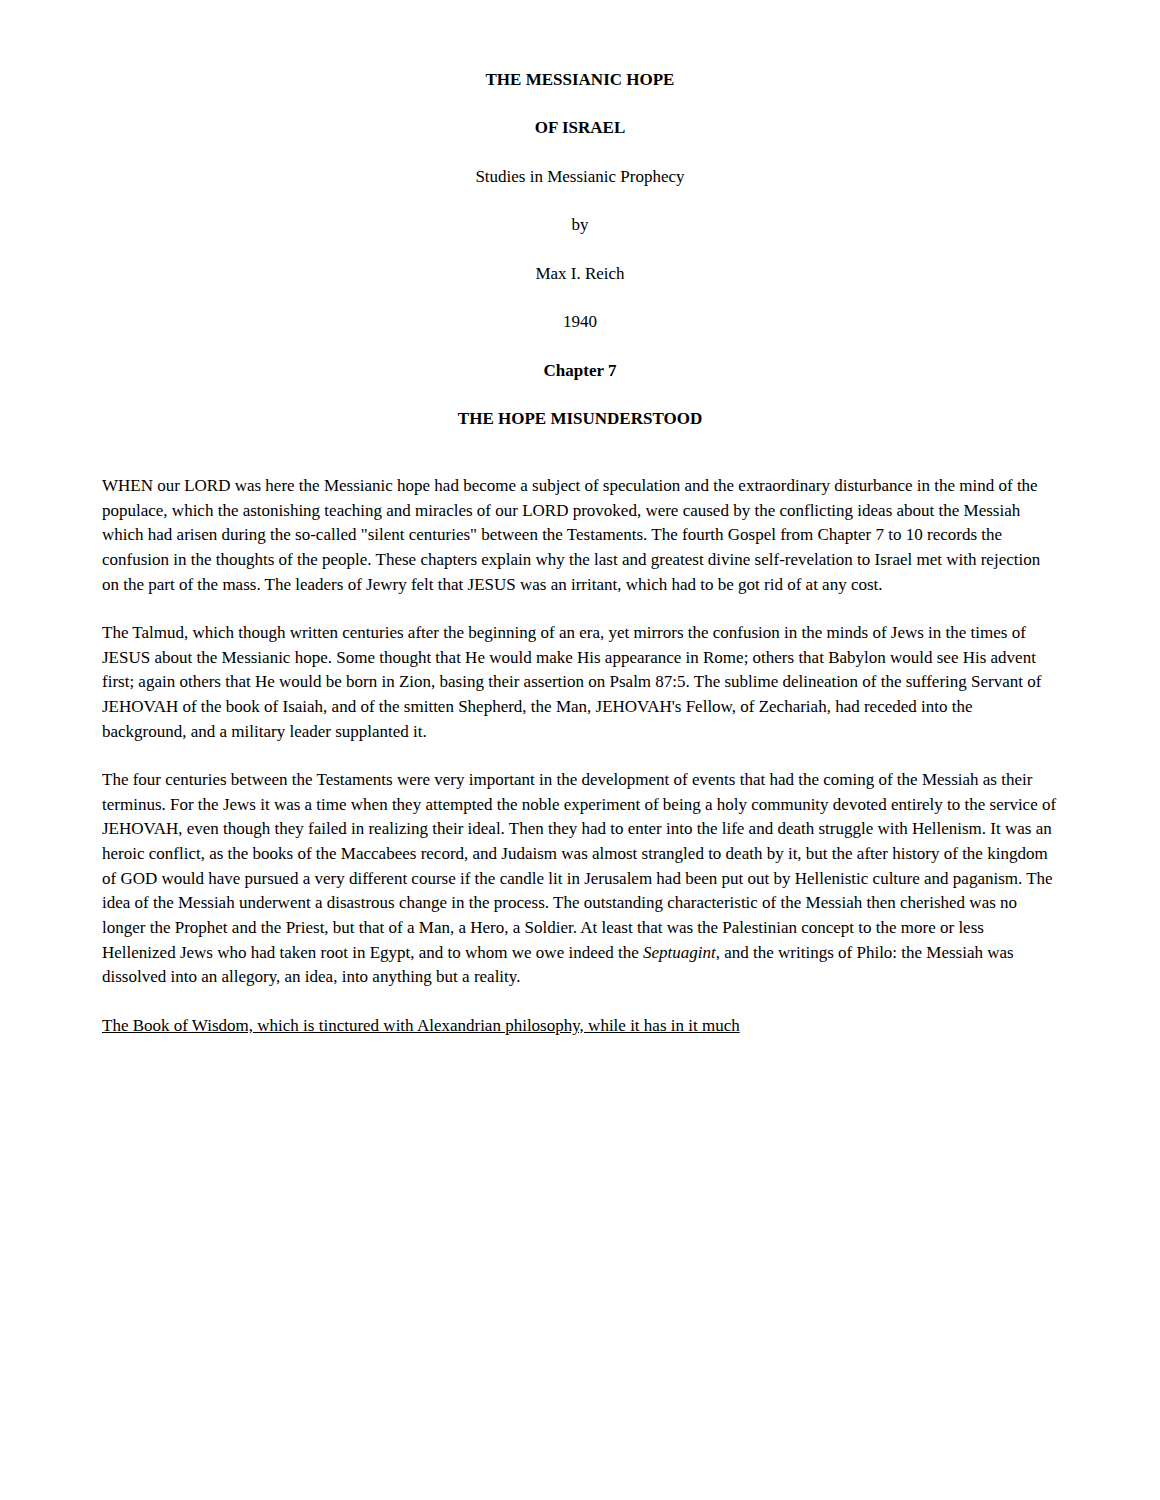THE MESSIANIC HOPE
OF ISRAEL
Studies in Messianic Prophecy
by
Max I. Reich
1940
Chapter 7
THE HOPE MISUNDERSTOOD
WHEN our LORD was here the Messianic hope had become a subject of speculation and the extraordinary disturbance in the mind of the populace, which the astonishing teaching and miracles of our LORD provoked, were caused by the conflicting ideas about the Messiah which had arisen during the so-called "silent centuries" between the Testaments. The fourth Gospel from Chapter 7 to 10 records the confusion in the thoughts of the people. These chapters explain why the last and greatest divine self-revelation to Israel met with rejection on the part of the mass. The leaders of Jewry felt that JESUS was an irritant, which had to be got rid of at any cost.
The Talmud, which though written centuries after the beginning of an era, yet mirrors the confusion in the minds of Jews in the times of JESUS about the Messianic hope. Some thought that He would make His appearance in Rome; others that Babylon would see His advent first; again others that He would be born in Zion, basing their assertion on Psalm 87:5. The sublime delineation of the suffering Servant of JEHOVAH of the book of Isaiah, and of the smitten Shepherd, the Man, JEHOVAH's Fellow, of Zechariah, had receded into the background, and a military leader supplanted it.
The four centuries between the Testaments were very important in the development of events that had the coming of the Messiah as their terminus. For the Jews it was a time when they attempted the noble experiment of being a holy community devoted entirely to the service of JEHOVAH, even though they failed in realizing their ideal. Then they had to enter into the life and death struggle with Hellenism. It was an heroic conflict, as the books of the Maccabees record, and Judaism was almost strangled to death by it, but the after history of the kingdom of GOD would have pursued a very different course if the candle lit in Jerusalem had been put out by Hellenistic culture and paganism. The idea of the Messiah underwent a disastrous change in the process. The outstanding characteristic of the Messiah then cherished was no longer the Prophet and the Priest, but that of a Man, a Hero, a Soldier. At least that was the Palestinian concept to the more or less Hellenized Jews who had taken root in Egypt, and to whom we owe indeed the Septuagint, and the writings of Philo: the Messiah was dissolved into an allegory, an idea, into anything but a reality.
The Book of Wisdom, which is tinctured with Alexandrian philosophy, while it has in it much